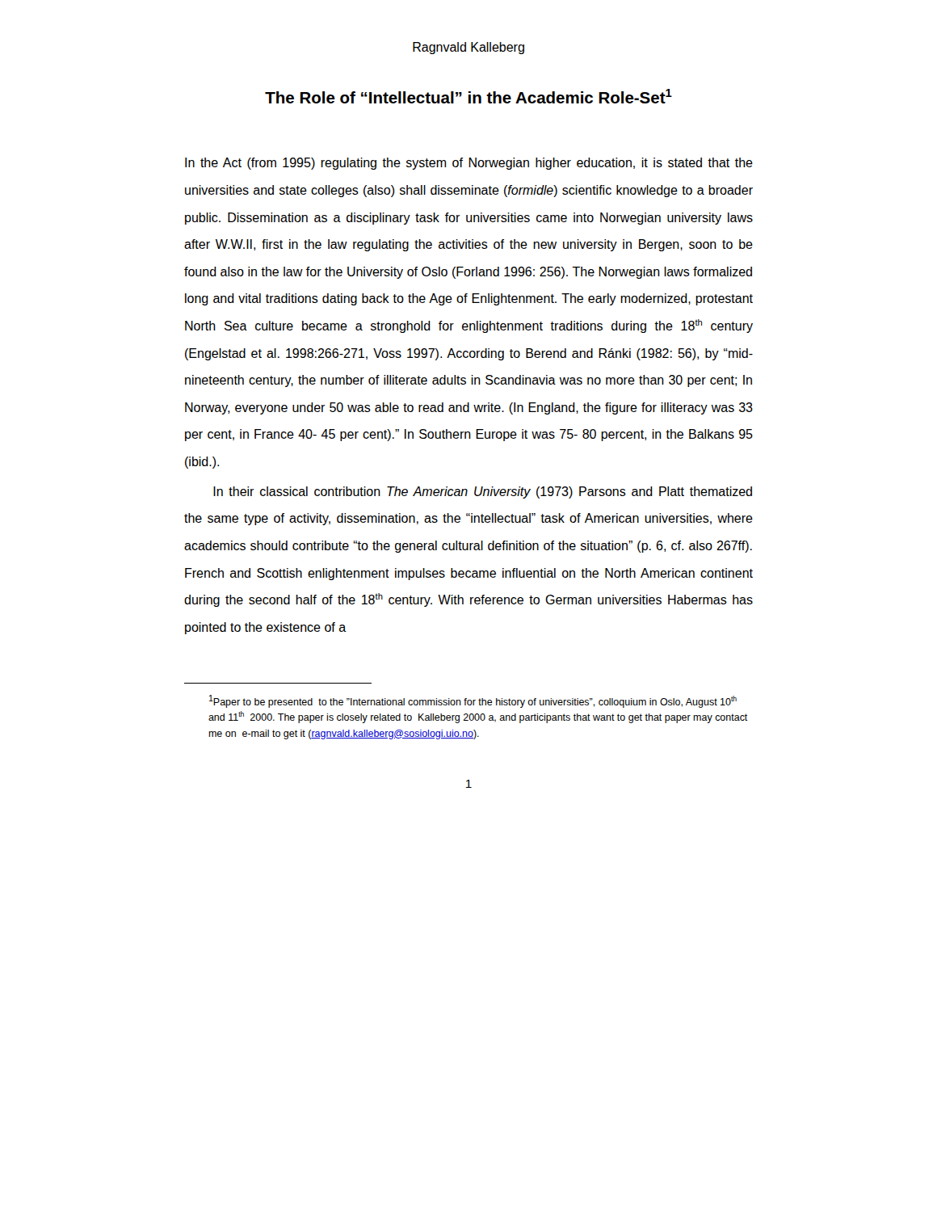Ragnvald Kalleberg
The Role of “Intellectual” in the Academic Role-Set1
In the Act (from 1995) regulating the system of Norwegian higher education, it is stated that the universities and state colleges (also) shall disseminate (formidle) scientific knowledge to a broader public. Dissemination as a disciplinary task for universities came into Norwegian university laws after W.W.II, first in the law regulating the activities of the new university in Bergen, soon to be found also in the law for the University of Oslo (Forland 1996: 256). The Norwegian laws formalized long and vital traditions dating back to the Age of Enlightenment. The early modernized, protestant North Sea culture became a stronghold for enlightenment traditions during the 18th century (Engelstad et al. 1998:266-271, Voss 1997). According to Berend and Ránki (1982: 56), by “mid-nineteenth century, the number of illiterate adults in Scandinavia was no more than 30 per cent; In Norway, everyone under 50 was able to read and write. (In England, the figure for illiteracy was 33 per cent, in France 40- 45 per cent).” In Southern Europe it was 75- 80 percent, in the Balkans 95 (ibid.).
In their classical contribution The American University (1973) Parsons and Platt thematized the same type of activity, dissemination, as the “intellectual” task of American universities, where academics should contribute “to the general cultural definition of the situation” (p. 6, cf. also 267ff). French and Scottish enlightenment impulses became influential on the North American continent during the second half of the 18th century. With reference to German universities Habermas has pointed to the existence of a
1Paper to be presented to the ”International commission for the history of universities”, colloquium in Oslo, August 10th and 11th 2000. The paper is closely related to Kalleberg 2000 a, and participants that want to get that paper may contact me on e-mail to get it (ragnvald.kalleberg@sosiologi.uio.no).
1